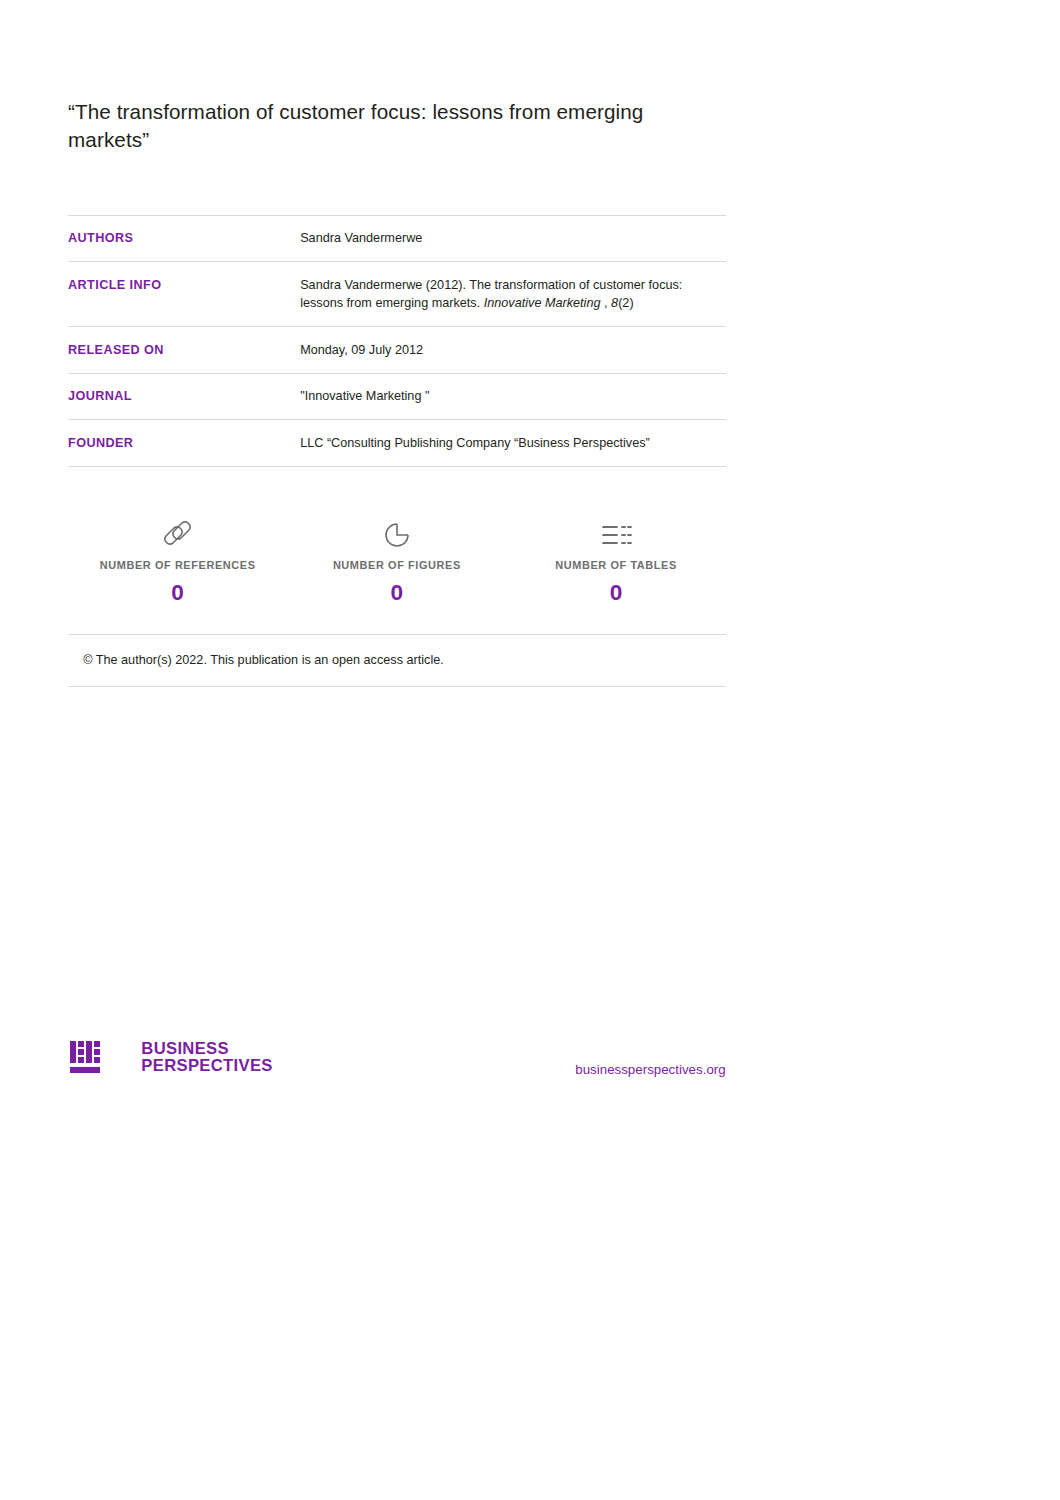“The transformation of customer focus: lessons from emerging markets”
| AUTHORS | Sandra Vandermerwe |
| ARTICLE INFO | Sandra Vandermerwe (2012). The transformation of customer focus: lessons from emerging markets. Innovative Marketing , 8 (2) |
| RELEASED ON | Monday, 09 July 2012 |
| JOURNAL | "Innovative Marketing " |
| FOUNDER | LLC “Consulting Publishing Company “Business Perspectives” |
| NUMBER OF REFERENCES 0 | NUMBER OF FIGURES 0 | NUMBER OF TABLES 0 |
© The author(s) 2022. This publication is an open access article.
BUSINESS
PERSPECTIVES
businessperspectives.org